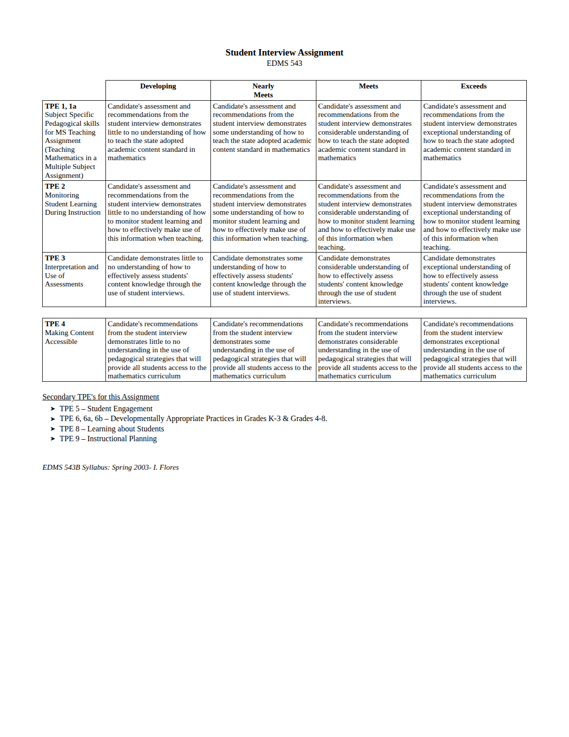Student Interview Assignment
EDMS 543
| | Developing | Nearly Meets | Meets | Exceeds |
| --- | --- | --- | --- | --- |
| TPE 1, 1a Subject Specific Pedagogical skills for MS Teaching Assignment (Teaching Mathematics in a Multiple Subject Assignment) | Candidate's assessment and recommendations from the student interview demonstrates little to no understanding of how to teach the state adopted academic content standard in mathematics | Candidate's assessment and recommendations from the student interview demonstrates some understanding of how to teach the state adopted academic content standard in mathematics | Candidate's assessment and recommendations from the student interview demonstrates considerable understanding of how to teach the state adopted academic content standard in mathematics | Candidate's assessment and recommendations from the student interview demonstrates exceptional understanding of how to teach the state adopted academic content standard in mathematics |
| TPE 2 Monitoring Student Learning During Instruction | Candidate's assessment and recommendations from the student interview demonstrates little to no understanding of how to monitor student learning and how to effectively make use of this information when teaching. | Candidate's assessment and recommendations from the student interview demonstrates some understanding of how to monitor student learning and how to effectively make use of this information when teaching. | Candidate's assessment and recommendations from the student interview demonstrates considerable understanding of how to monitor student learning and how to effectively make use of this information when teaching. | Candidate's assessment and recommendations from the student interview demonstrates exceptional understanding of how to monitor student learning and how to effectively make use of this information when teaching. |
| TPE 3 Interpretation and Use of Assessments | Candidate demonstrates little to no understanding of how to effectively assess students' content knowledge through the use of student interviews. | Candidate demonstrates some understanding of how to effectively assess students' content knowledge through the use of student interviews. | Candidate demonstrates considerable understanding of how to effectively assess students' content knowledge through the use of student interviews. | Candidate demonstrates exceptional understanding of how to effectively assess students' content knowledge through the use of student interviews. |
| TPE 4 Making Content Accessible | Candidate's recommendations from the student interview demonstrates little to no understanding in the use of pedagogical strategies that will provide all students access to the mathematics curriculum | Candidate's recommendations from the student interview demonstrates some understanding in the use of pedagogical strategies that will provide all students access to the mathematics curriculum | Candidate's recommendations from the student interview demonstrates considerable understanding in the use of pedagogical strategies that will provide all students access to the mathematics curriculum | Candidate's recommendations from the student interview demonstrates exceptional understanding in the use of pedagogical strategies that will provide all students access to the mathematics curriculum |
Secondary TPE's for this Assignment
TPE 5 – Student Engagement
TPE 6, 6a, 6b – Developmentally Appropriate Practices in Grades K-3 & Grades 4-8.
TPE 8 – Learning about Students
TPE 9 – Instructional Planning
EDMS 543B Syllabus: Spring 2003- I. Flores